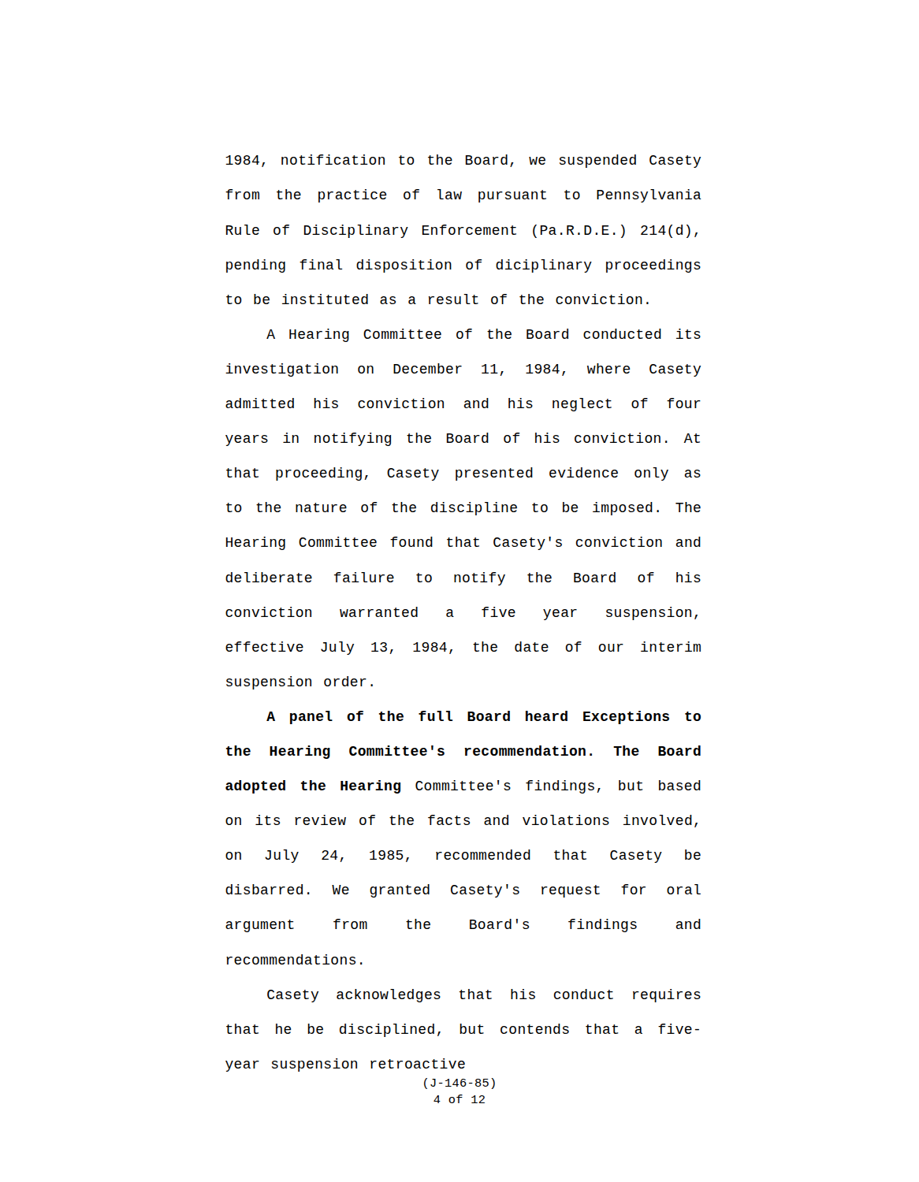1984, notification to the Board, we suspended Casety from the practice of law pursuant to Pennsylvania Rule of Disciplinary Enforcement (Pa.R.D.E.) 214(d), pending final disposition of diciplinary proceedings to be instituted as a result of the conviction.
A Hearing Committee of the Board conducted its investigation on December 11, 1984, where Casety admitted his conviction and his neglect of four years in notifying the Board of his conviction. At that proceeding, Casety presented evidence only as to the nature of the discipline to be imposed. The Hearing Committee found that Casety's conviction and deliberate failure to notify the Board of his conviction warranted a five year suspension, effective July 13, 1984, the date of our interim suspension order.
A panel of the full Board heard Exceptions to the Hearing Committee's recommendation. The Board adopted the Hearing Committee's findings, but based on its review of the facts and violations involved, on July 24, 1985, recommended that Casety be disbarred. We granted Casety's request for oral argument from the Board's findings and recommendations.
Casety acknowledges that his conduct requires that he be disciplined, but contends that a five-year suspension retroactive
(J-146-85)
4 of 12